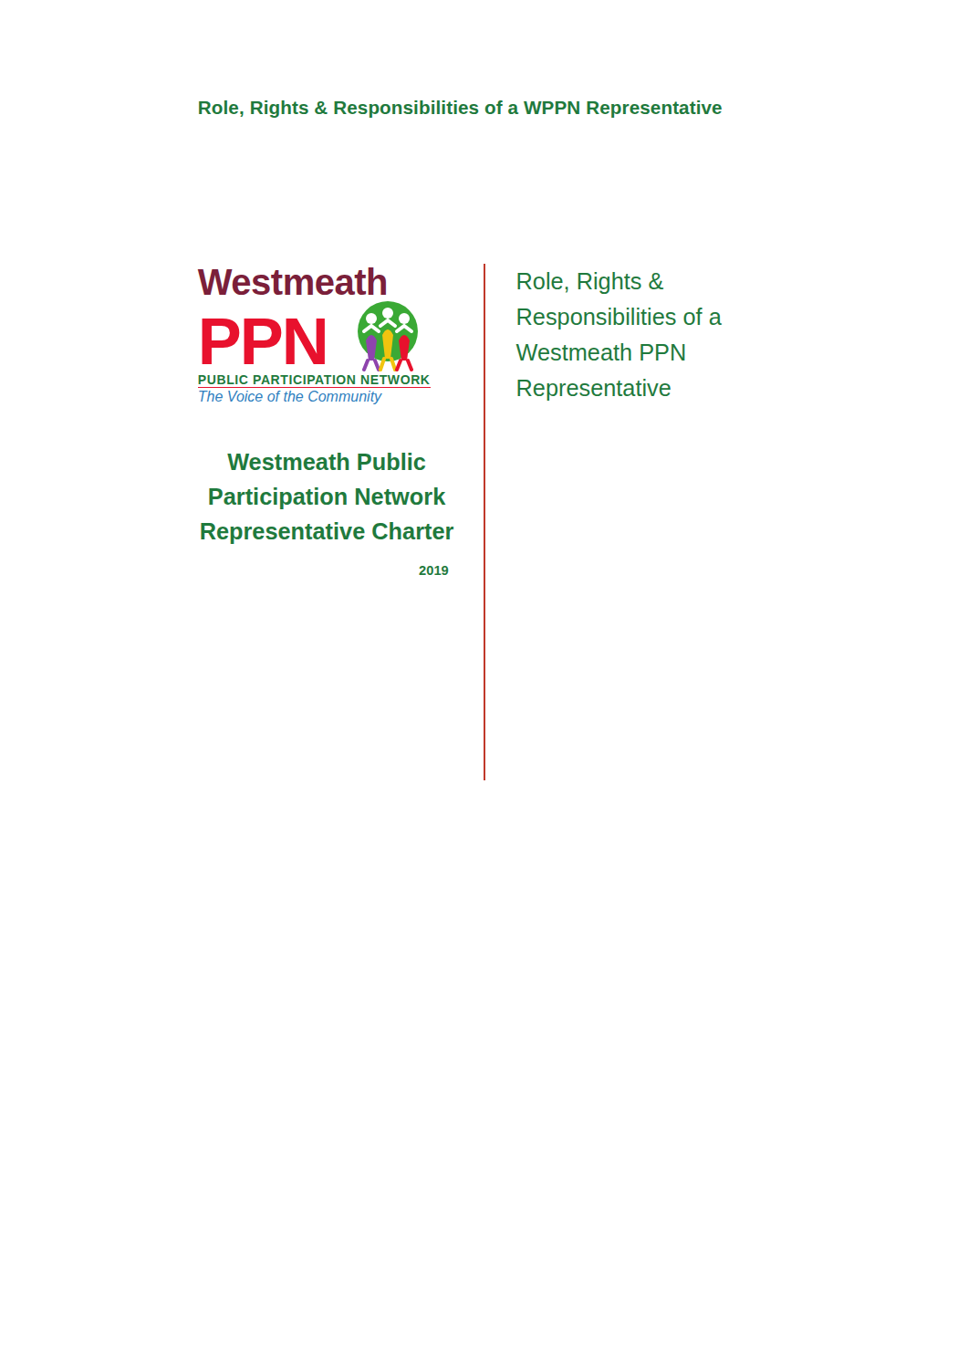Role, Rights & Responsibilities of a WPPN Representative
Westmeath PPN
PUBLIC PARTICIPATION NETWORK
The Voice of the Community
Westmeath Public Participation Network Representative Charter
2019
Role, Rights & Responsibilities of a Westmeath PPN Representative